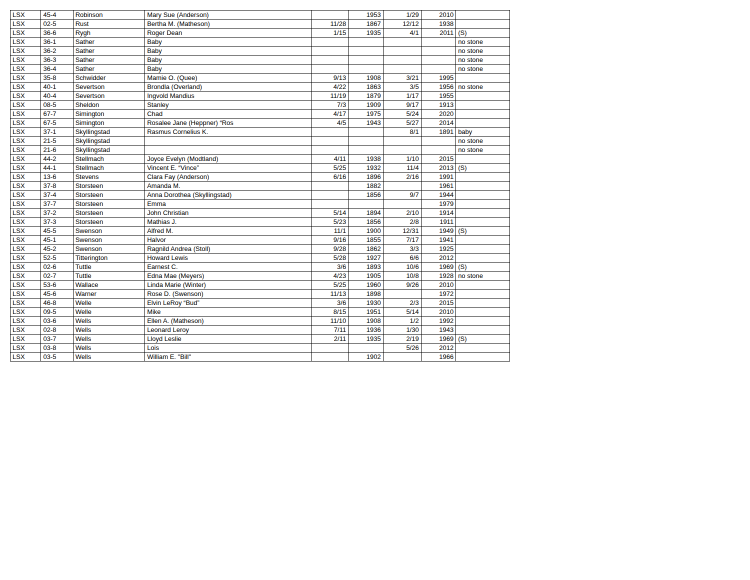Burial listing: cemetery code, plot, surname, given name, birth month/day, birth year, death month/day, death year, notes
| Cemetery | Plot | Surname | Given name | Birth date | Birth year | Death date | Death year | Notes |
| --- | --- | --- | --- | --- | --- | --- | --- | --- |
| LSX | 45-4 | Robinson | Mary Sue (Anderson) | | 1953 | 1/29 | 2010 | |
| LSX | 02-5 | Rust | Bertha M. (Matheson) | 11/28 | 1867 | 12/12 | 1938 | |
| LSX | 36-6 | Rygh | Roger Dean | 1/15 | 1935 | 4/1 | 2011 | (S) |
| LSX | 36-1 | Sather | Baby | | | | | no stone |
| LSX | 36-2 | Sather | Baby | | | | | no stone |
| LSX | 36-3 | Sather | Baby | | | | | no stone |
| LSX | 36-4 | Sather | Baby | | | | | no stone |
| LSX | 35-8 | Schwidder | Mamie O. (Quee) | 9/13 | 1908 | 3/21 | 1995 | |
| LSX | 40-1 | Severtson | Brondla (Overland) | 4/22 | 1863 | 3/5 | 1956 | no stone |
| LSX | 40-4 | Severtson | Ingvold Mandius | 11/19 | 1879 | 1/17 | 1955 | |
| LSX | 08-5 | Sheldon | Stanley | 7/3 | 1909 | 9/17 | 1913 | |
| LSX | 67-7 | Simington | Chad | 4/17 | 1975 | 5/24 | 2020 | |
| LSX | 67-5 | Simington | Rosalee Jane (Heppner) “Ros | 4/5 | 1943 | 5/27 | 2014 | |
| LSX | 37-1 | Skyllingstad | Rasmus Cornelius K. | | | 8/1 | 1891 | baby |
| LSX | 21-5 | Skyllingstad | | | | | | no stone |
| LSX | 21-6 | Skyllingstad | | | | | | no stone |
| LSX | 44-2 | Stellmach | Joyce Evelyn (Modtland) | 4/11 | 1938 | 1/10 | 2015 | |
| LSX | 44-1 | Stellmach | Vincent E. “Vince” | 5/25 | 1932 | 11/4 | 2013 | (S) |
| LSX | 13-6 | Stevens | Clara Fay (Anderson) | 6/16 | 1896 | 2/16 | 1991 | |
| LSX | 37-8 | Storsteen | Amanda M. | | 1882 | | 1961 | |
| LSX | 37-4 | Storsteen | Anna Dorothea (Skyllingstad) | | 1856 | 9/7 | 1944 | |
| LSX | 37-7 | Storsteen | Emma | | | | 1979 | |
| LSX | 37-2 | Storsteen | John Christian | 5/14 | 1894 | 2/10 | 1914 | |
| LSX | 37-3 | Storsteen | Mathias J. | 5/23 | 1856 | 2/8 | 1911 | |
| LSX | 45-5 | Swenson | Alfred M. | 11/1 | 1900 | 12/31 | 1949 | (S) |
| LSX | 45-1 | Swenson | Halvor | 9/16 | 1855 | 7/17 | 1941 | |
| LSX | 45-2 | Swenson | Ragnild Andrea (Stoll) | 9/28 | 1862 | 3/3 | 1925 | |
| LSX | 52-5 | Titterington | Howard Lewis | 5/28 | 1927 | 6/6 | 2012 | |
| LSX | 02-6 | Tuttle | Earnest C. | 3/6 | 1893 | 10/6 | 1969 | (S) |
| LSX | 02-7 | Tuttle | Edna Mae (Meyers) | 4/23 | 1905 | 10/8 | 1928 | no stone |
| LSX | 53-6 | Wallace | Linda Marie (Winter) | 5/25 | 1960 | 9/26 | 2010 | |
| LSX | 45-6 | Warner | Rose D. (Swenson) | 11/13 | 1898 | | 1972 | |
| LSX | 46-8 | Welle | Elvin LeRoy “Bud” | 3/6 | 1930 | 2/3 | 2015 | |
| LSX | 09-5 | Welle | Mike | 8/15 | 1951 | 5/14 | 2010 | |
| LSX | 03-6 | Wells | Ellen A. (Matheson) | 11/10 | 1908 | 1/2 | 1992 | |
| LSX | 02-8 | Wells | Leonard Leroy | 7/11 | 1936 | 1/30 | 1943 | |
| LSX | 03-7 | Wells | Lloyd Leslie | 2/11 | 1935 | 2/19 | 1969 | (S) |
| LSX | 03-8 | Wells | Lois | | | 5/26 | 2012 | |
| LSX | 03-5 | Wells | William E. "Bill" | | 1902 | | 1966 | |